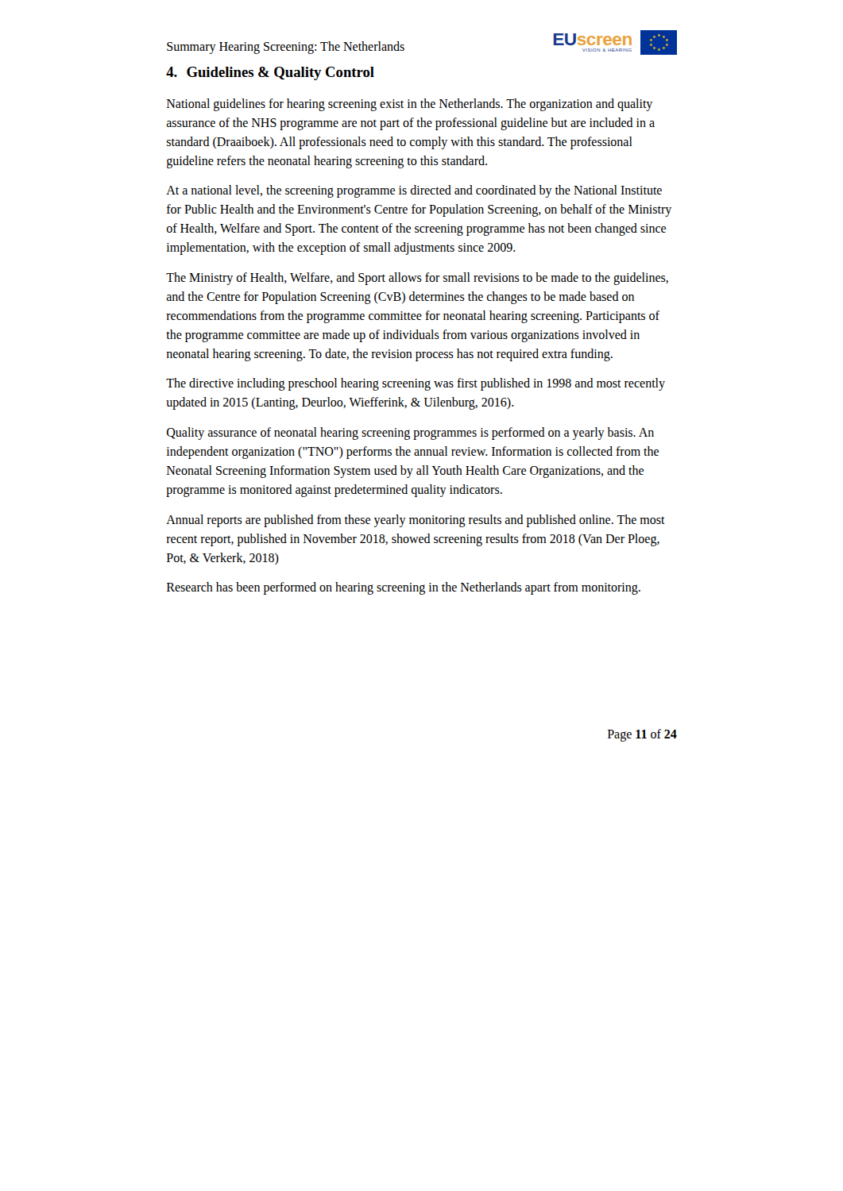Summary Hearing Screening: The Netherlands
EU screen
VISION & HEARING
★ ★ ★ ★ ★ ★ ★ ★ ★ ★
4. Guidelines & Quality Control
National guidelines for hearing screening exist in the Netherlands. The organization and quality assurance of the NHS programme are not part of the professional guideline but are included in a standard (Draaiboek). All professionals need to comply with this standard. The professional guideline refers the neonatal hearing screening to this standard.
At a national level, the screening programme is directed and coordinated by the National Institute for Public Health and the Environment's Centre for Population Screening, on behalf of the Ministry of Health, Welfare and Sport. The content of the screening programme has not been changed since implementation, with the exception of small adjustments since 2009.
The Ministry of Health, Welfare, and Sport allows for small revisions to be made to the guidelines, and the Centre for Population Screening (CvB) determines the changes to be made based on recommendations from the programme committee for neonatal hearing screening. Participants of the programme committee are made up of individuals from various organizations involved in neonatal hearing screening. To date, the revision process has not required extra funding.
The directive including preschool hearing screening was first published in 1998 and most recently updated in 2015 (Lanting, Deurloo, Wiefferink, & Uilenburg, 2016).
Quality assurance of neonatal hearing screening programmes is performed on a yearly basis. An independent organization ("TNO") performs the annual review. Information is collected from the Neonatal Screening Information System used by all Youth Health Care Organizations, and the programme is monitored against predetermined quality indicators.
Annual reports are published from these yearly monitoring results and published online. The most recent report, published in November 2018, showed screening results from 2018 (Van Der Ploeg, Pot, & Verkerk, 2018)
Research has been performed on hearing screening in the Netherlands apart from monitoring.
Page 11 of 24